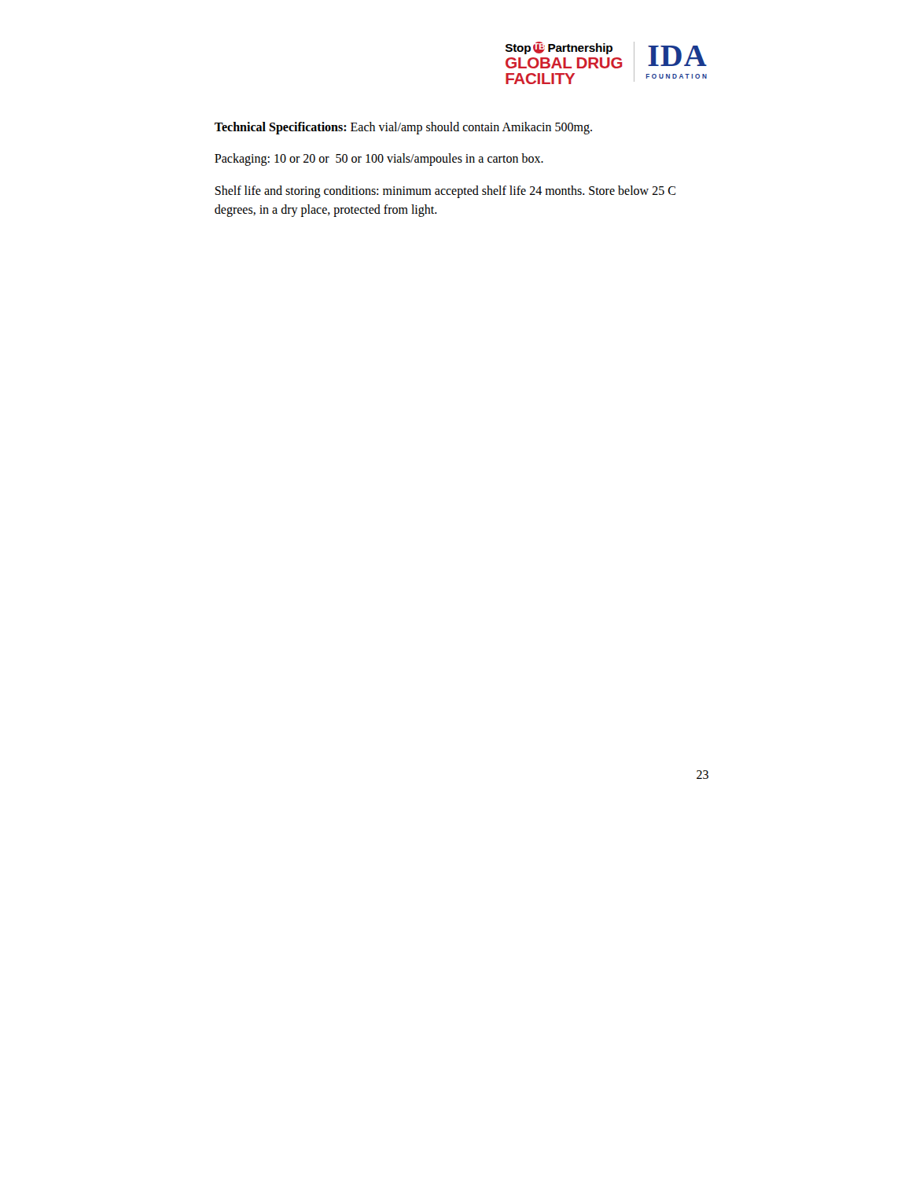Stop TB Partnership
GLOBAL DRUG FACILITY
IDA
FOUNDATION
Technical Specifications: Each vial/amp should contain Amikacin 500mg.
Packaging: 10 or 20 or 50 or 100 vials/ampoules in a carton box.
Shelf life and storing conditions: minimum accepted shelf life 24 months. Store below 25 C degrees, in a dry place, protected from light.
23